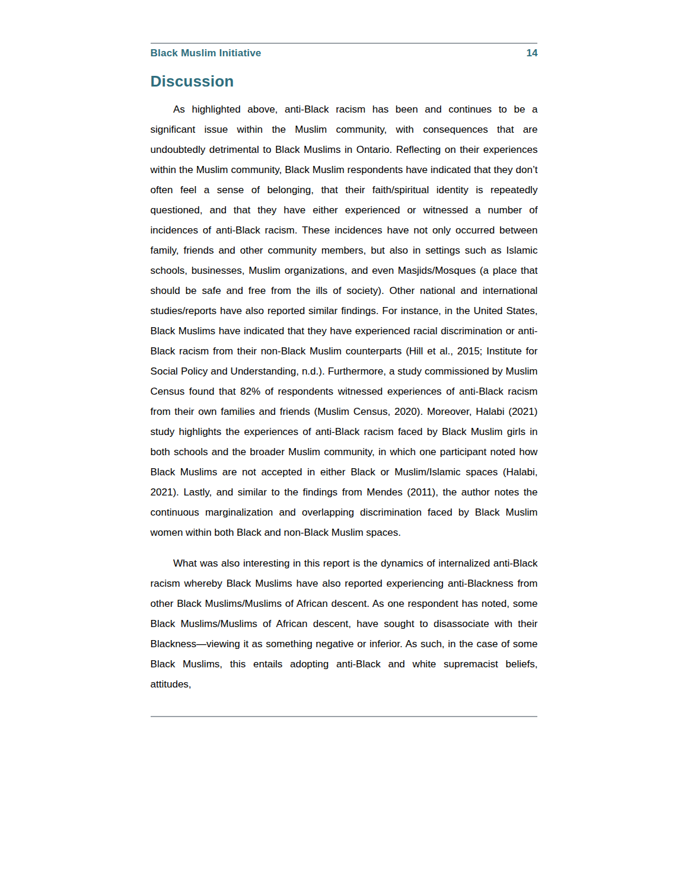Black Muslim Initiative 14
Discussion
As highlighted above, anti-Black racism has been and continues to be a significant issue within the Muslim community, with consequences that are undoubtedly detrimental to Black Muslims in Ontario. Reflecting on their experiences within the Muslim community, Black Muslim respondents have indicated that they don’t often feel a sense of belonging, that their faith/spiritual identity is repeatedly questioned, and that they have either experienced or witnessed a number of incidences of anti-Black racism. These incidences have not only occurred between family, friends and other community members, but also in settings such as Islamic schools, businesses, Muslim organizations, and even Masjids/Mosques (a place that should be safe and free from the ills of society). Other national and international studies/reports have also reported similar findings. For instance, in the United States, Black Muslims have indicated that they have experienced racial discrimination or anti-Black racism from their non-Black Muslim counterparts (Hill et al., 2015; Institute for Social Policy and Understanding, n.d.). Furthermore, a study commissioned by Muslim Census found that 82% of respondents witnessed experiences of anti-Black racism from their own families and friends (Muslim Census, 2020). Moreover, Halabi (2021) study highlights the experiences of anti-Black racism faced by Black Muslim girls in both schools and the broader Muslim community, in which one participant noted how Black Muslims are not accepted in either Black or Muslim/Islamic spaces (Halabi, 2021). Lastly, and similar to the findings from Mendes (2011), the author notes the continuous marginalization and overlapping discrimination faced by Black Muslim women within both Black and non-Black Muslim spaces.
What was also interesting in this report is the dynamics of internalized anti-Black racism whereby Black Muslims have also reported experiencing anti-Blackness from other Black Muslims/Muslims of African descent. As one respondent has noted, some Black Muslims/Muslims of African descent, have sought to disassociate with their Blackness—viewing it as something negative or inferior. As such, in the case of some Black Muslims, this entails adopting anti-Black and white supremacist beliefs, attitudes,